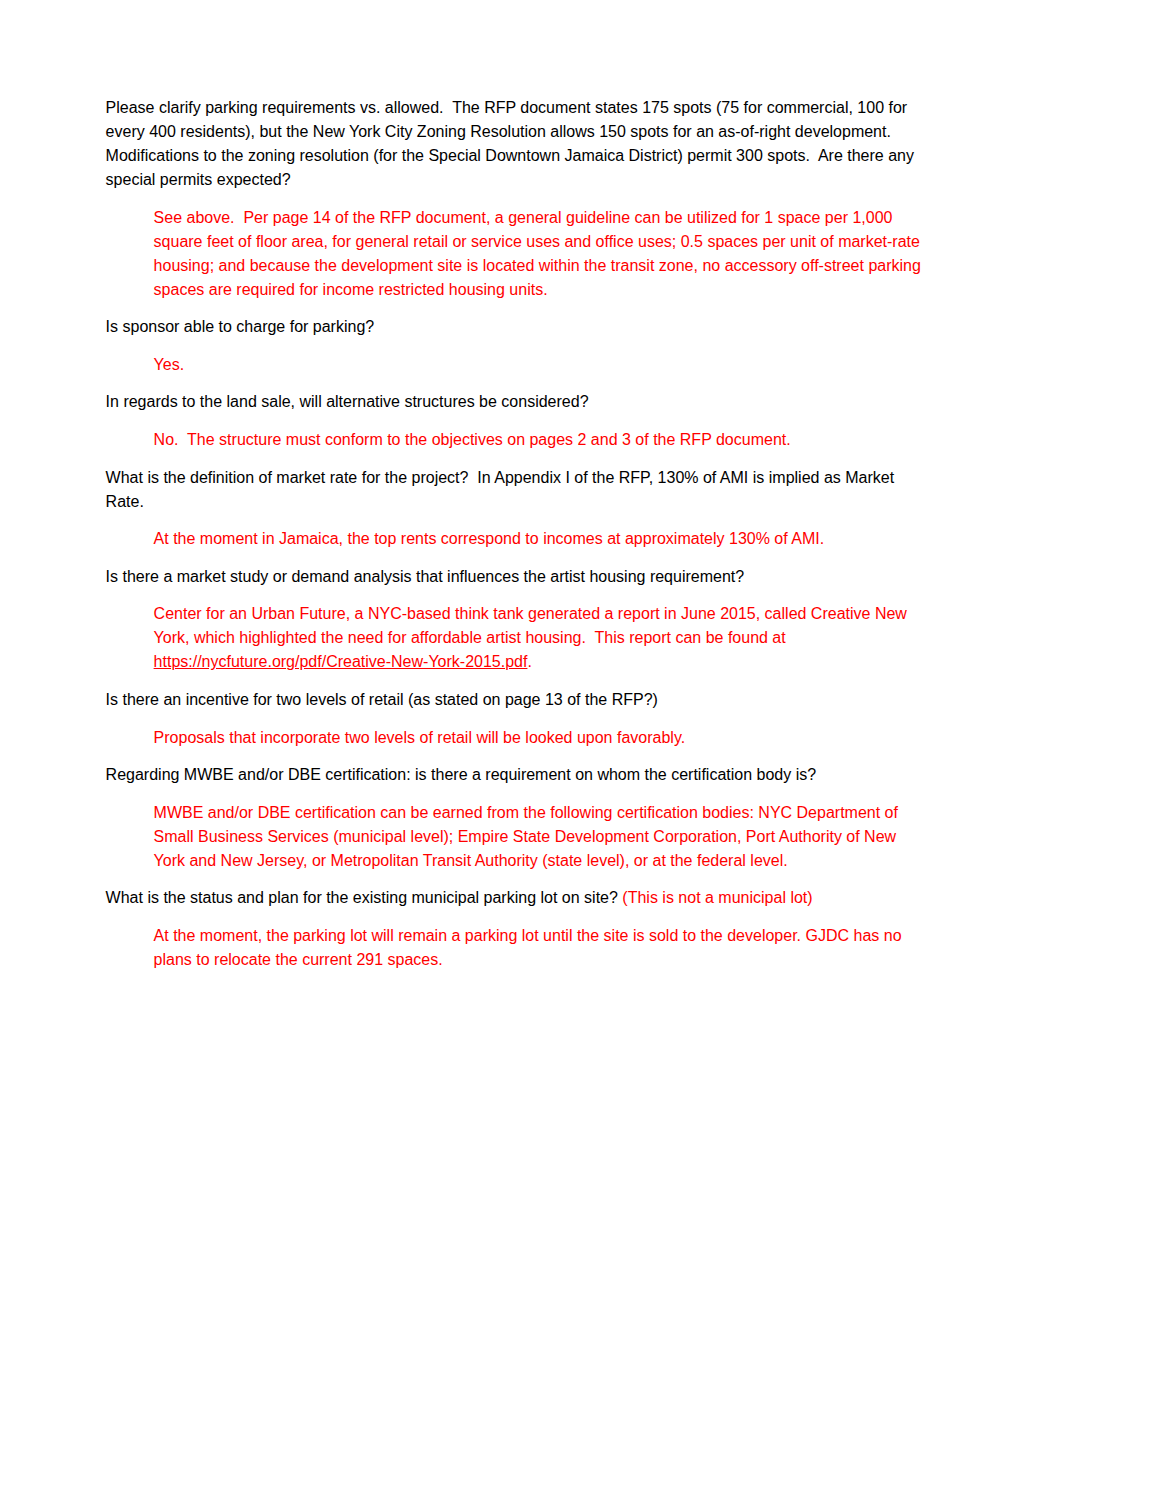Please clarify parking requirements vs. allowed. The RFP document states 175 spots (75 for commercial, 100 for every 400 residents), but the New York City Zoning Resolution allows 150 spots for an as-of-right development. Modifications to the zoning resolution (for the Special Downtown Jamaica District) permit 300 spots. Are there any special permits expected?
See above. Per page 14 of the RFP document, a general guideline can be utilized for 1 space per 1,000 square feet of floor area, for general retail or service uses and office uses; 0.5 spaces per unit of market-rate housing; and because the development site is located within the transit zone, no accessory off-street parking spaces are required for income restricted housing units.
Is sponsor able to charge for parking?
Yes.
In regards to the land sale, will alternative structures be considered?
No. The structure must conform to the objectives on pages 2 and 3 of the RFP document.
What is the definition of market rate for the project? In Appendix I of the RFP, 130% of AMI is implied as Market Rate.
At the moment in Jamaica, the top rents correspond to incomes at approximately 130% of AMI.
Is there a market study or demand analysis that influences the artist housing requirement?
Center for an Urban Future, a NYC-based think tank generated a report in June 2015, called Creative New York, which highlighted the need for affordable artist housing. This report can be found at https://nycfuture.org/pdf/Creative-New-York-2015.pdf.
Is there an incentive for two levels of retail (as stated on page 13 of the RFP?)
Proposals that incorporate two levels of retail will be looked upon favorably.
Regarding MWBE and/or DBE certification: is there a requirement on whom the certification body is?
MWBE and/or DBE certification can be earned from the following certification bodies: NYC Department of Small Business Services (municipal level); Empire State Development Corporation, Port Authority of New York and New Jersey, or Metropolitan Transit Authority (state level), or at the federal level.
What is the status and plan for the existing municipal parking lot on site? (This is not a municipal lot)
At the moment, the parking lot will remain a parking lot until the site is sold to the developer. GJDC has no plans to relocate the current 291 spaces.